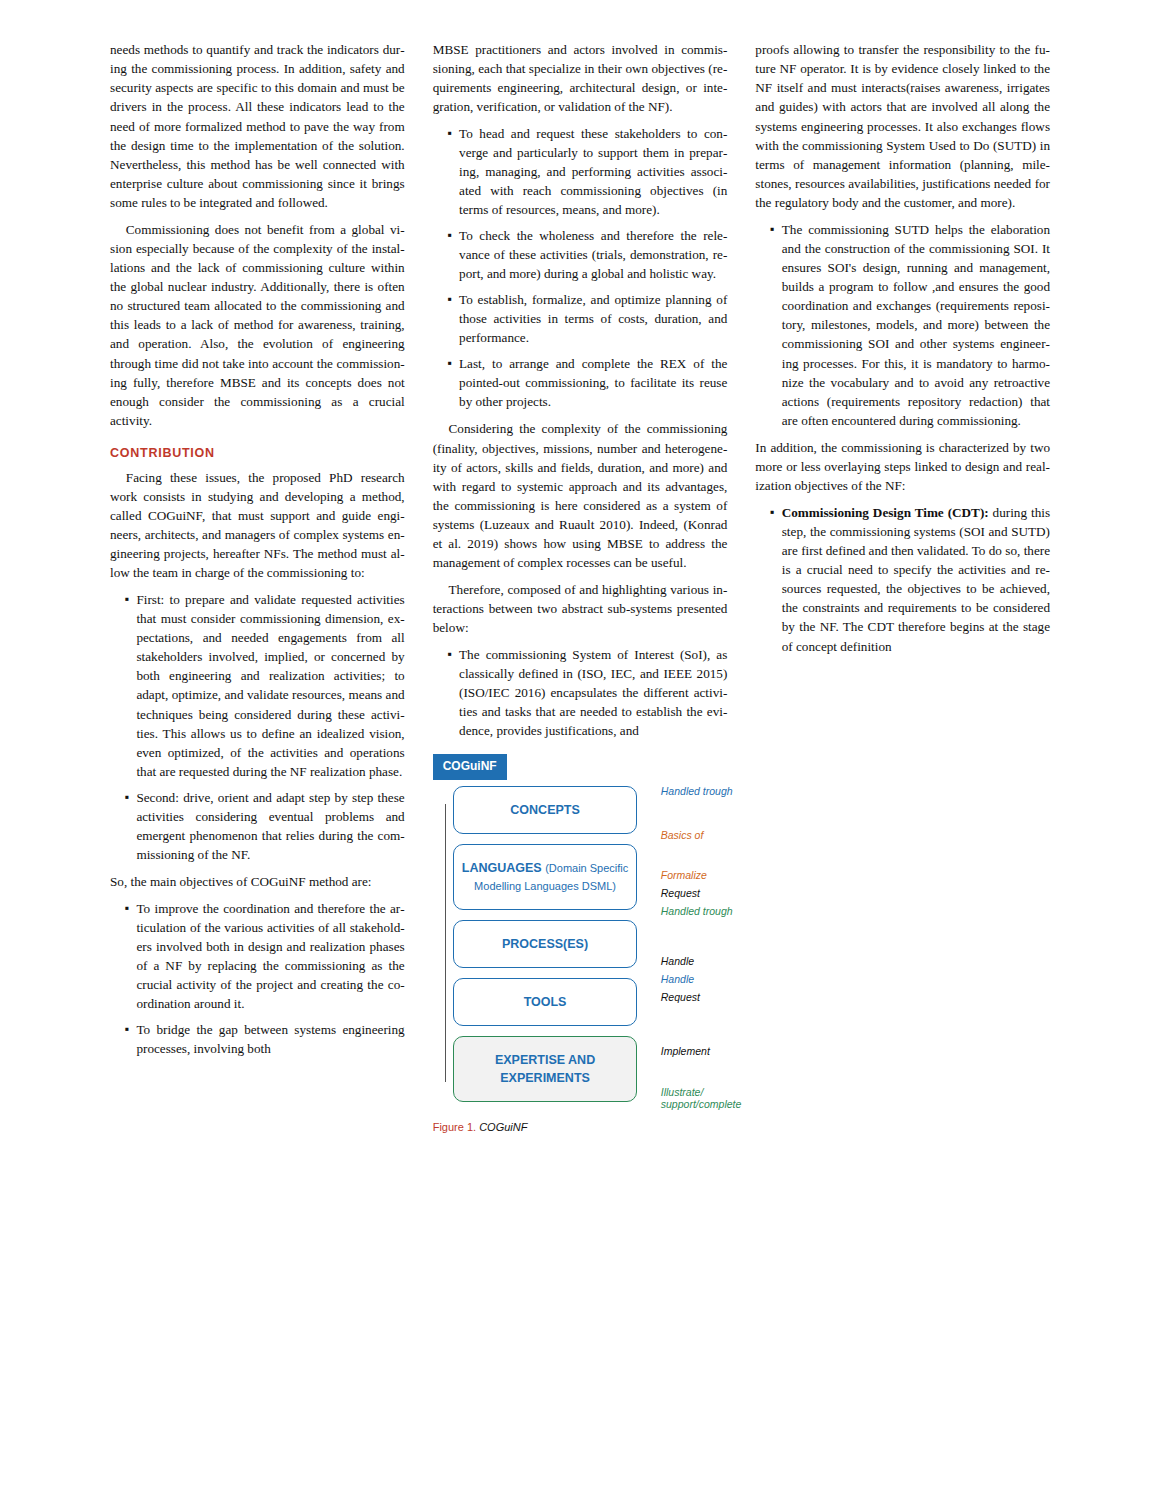needs methods to quantify and track the indicators during the commissioning process. In addition, safety and security aspects are specific to this domain and must be drivers in the process. All these indicators lead to the need of more formalized method to pave the way from the design time to the implementation of the solution. Nevertheless, this method has be well connected with enterprise culture about commissioning since it brings some rules to be integrated and followed.
Commissioning does not benefit from a global vision especially because of the complexity of the installations and the lack of commissioning culture within the global nuclear industry. Additionally, there is often no structured team allocated to the commissioning and this leads to a lack of method for awareness, training, and operation. Also, the evolution of engineering through time did not take into account the commissioning fully, therefore MBSE and its concepts does not enough consider the commissioning as a crucial activity.
Contribution
Facing these issues, the proposed PhD research work consists in studying and developing a method, called COGuiNF, that must support and guide engineers, architects, and managers of complex systems engineering projects, hereafter NFs. The method must allow the team in charge of the commissioning to:
First: to prepare and validate requested activities that must consider commissioning dimension, expectations, and needed engagements from all stakeholders involved, implied, or concerned by both engineering and realization activities; to adapt, optimize, and validate resources, means and techniques being considered during these activities. This allows us to define an idealized vision, even optimized, of the activities and operations that are requested during the NF realization phase.
Second: drive, orient and adapt step by step these activities considering eventual problems and emergent phenomenon that relies during the commissioning of the NF.
So, the main objectives of COGuiNF method are:
To improve the coordination and therefore the articulation of the various activities of all stakeholders involved both in design and realization phases of a NF by replacing the commissioning as the crucial activity of the project and creating the coordination around it.
To bridge the gap between systems engineering processes, involving both
MBSE practitioners and actors involved in commissioning, each that specialize in their own objectives (requirements engineering, architectural design, or integration, verification, or validation of the NF).
To head and request these stakeholders to converge and particularly to support them in preparing, managing, and performing activities associated with reach commissioning objectives (in terms of resources, means, and more).
To check the wholeness and therefore the relevance of these activities (trials, demonstration, report, and more) during a global and holistic way.
To establish, formalize, and optimize planning of those activities in terms of costs, duration, and performance.
Last, to arrange and complete the REX of the pointed-out commissioning, to facilitate its reuse by other projects.
Considering the complexity of the commissioning (finality, objectives, missions, number and heterogeneity of actors, skills and fields, duration, and more) and with regard to systemic approach and its advantages, the commissioning is here considered as a system of systems (Luzeaux and Ruault 2010). Indeed, (Konrad et al. 2019) shows how using MBSE to address the management of complex rocesses can be useful.
Therefore, composed of and highlighting various interactions between two abstract sub-systems presented below:
The commissioning System of Interest (SoI), as classically defined in (ISO, IEC, and IEEE 2015) (ISO/IEC 2016) encapsulates the different activities and tasks that are needed to establish the evidence, provides justifications, and
COGuiNF
CONCEPTS
LANGUAGES (Domain Specific Modelling Languages DSML)
PROCESS(ES)
TOOLS
EXPERTISE AND EXPERIMENTS
Handled trough
Basics of
Formalize
Request
Handled trough
Handle
Handle
Request
Implement
Illustrate/
support/complete
Figure 1. COGuiNF
proofs allowing to transfer the responsibility to the future NF operator. It is by evidence closely linked to the NF itself and must interacts(raises awareness, irrigates and guides) with actors that are involved all along the systems engineering processes. It also exchanges flows with the commissioning System Used to Do (SUTD) in terms of management information (planning, milestones, resources availabilities, justifications needed for the regulatory body and the customer, and more).
The commissioning SUTD helps the elaboration and the construction of the commissioning SOI. It ensures SOI's design, running and management, builds a program to follow ,and ensures the good coordination and exchanges (requirements repository, milestones, models, and more) between the commissioning SOI and other systems engineering processes. For this, it is mandatory to harmonize the vocabulary and to avoid any retroactive actions (requirements repository redaction) that are often encountered during commissioning.
In addition, the commissioning is characterized by two more or less overlaying steps linked to design and realization objectives of the NF:
Commissioning Design Time (CDT): during this step, the commissioning systems (SOI and SUTD) are first defined and then validated. To do so, there is a crucial need to specify the activities and resources requested, the objectives to be achieved, the constraints and requirements to be considered by the NF. The CDT therefore begins at the stage of concept definition